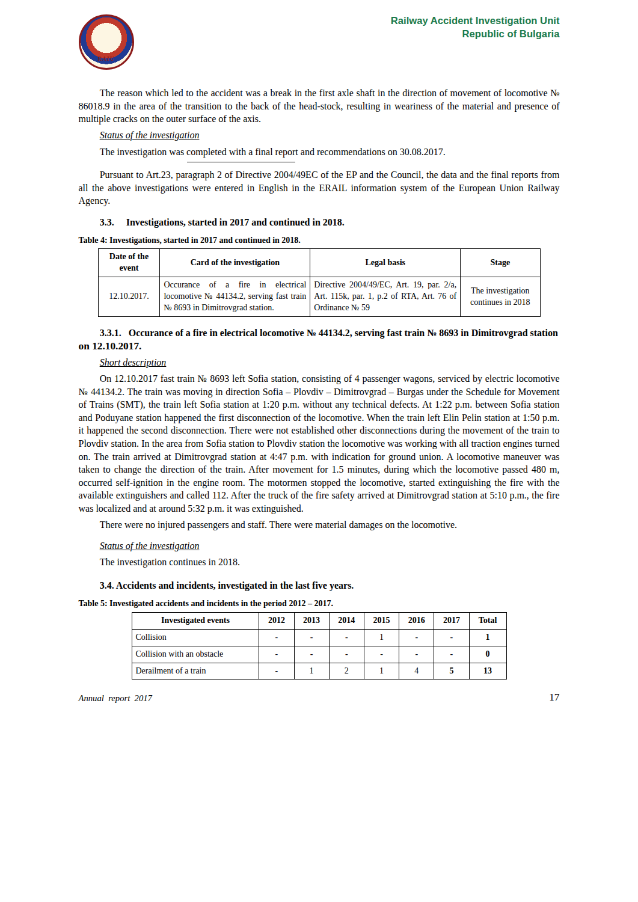Railway Accident Investigation Unit
Republic of Bulgaria
The reason which led to the accident was a break in the first axle shaft in the direction of movement of locomotive № 86018.9 in the area of the transition to the back of the head-stock, resulting in weariness of the material and presence of multiple cracks on the outer surface of the axis.
Status of the investigation
The investigation was completed with a final report and recommendations on 30.08.2017.
Pursuant to Art.23, paragraph 2 of Directive 2004/49EC of the EP and the Council, the data and the final reports from all the above investigations were entered in English in the ERAIL information system of the European Union Railway Agency.
3.3. Investigations, started in 2017 and continued in 2018.
Table 4: Investigations, started in 2017 and continued in 2018.
| Date of the event | Card of the investigation | Legal basis | Stage |
| --- | --- | --- | --- |
| 12.10.2017. | Occurance of a fire in electrical locomotive № 44134.2, serving fast train № 8693 in Dimitrovgrad station. | Directive 2004/49/EC, Art. 19, par. 2/a, Art. 115k, par. 1, p.2 of RTA, Art. 76 of Ordinance № 59 | The investigation continues in 2018 |
3.3.1. Occurance of a fire in electrical locomotive № 44134.2, serving fast train № 8693 in Dimitrovgrad station on 12.10.2017.
Short description
On 12.10.2017 fast train № 8693 left Sofia station, consisting of 4 passenger wagons, serviced by electric locomotive № 44134.2. The train was moving in direction Sofia – Plovdiv – Dimitrovgrad – Burgas under the Schedule for Movement of Trains (SMT), the train left Sofia station at 1:20 p.m. without any technical defects. At 1:22 p.m. between Sofia station and Poduyane station happened the first disconnection of the locomotive. When the train left Elin Pelin station at 1:50 p.m. it happened the second disconnection. There were not established other disconnections during the movement of the train to Plovdiv station. In the area from Sofia station to Plovdiv station the locomotive was working with all traction engines turned on. The train arrived at Dimitrovgrad station at 4:47 p.m. with indication for ground union. A locomotive maneuver was taken to change the direction of the train. After movement for 1.5 minutes, during which the locomotive passed 480 m, occurred self-ignition in the engine room. The motormen stopped the locomotive, started extinguishing the fire with the available extinguishers and called 112. After the truck of the fire safety arrived at Dimitrovgrad station at 5:10 p.m., the fire was localized and at around 5:32 p.m. it was extinguished.
There were no injured passengers and staff. There were material damages on the locomotive.
Status of the investigation
The investigation continues in 2018.
3.4. Accidents and incidents, investigated in the last five years.
Table 5: Investigated accidents and incidents in the period 2012 – 2017.
| Investigated events | 2012 | 2013 | 2014 | 2015 | 2016 | 2017 | Total |
| --- | --- | --- | --- | --- | --- | --- | --- |
| Collision | - | - | - | 1 | - | - | 1 |
| Collision with an obstacle | - | - | - | - | - | - | 0 |
| Derailment of a train | - | 1 | 2 | 1 | 4 | 5 | 13 |
Annual report 2017
17